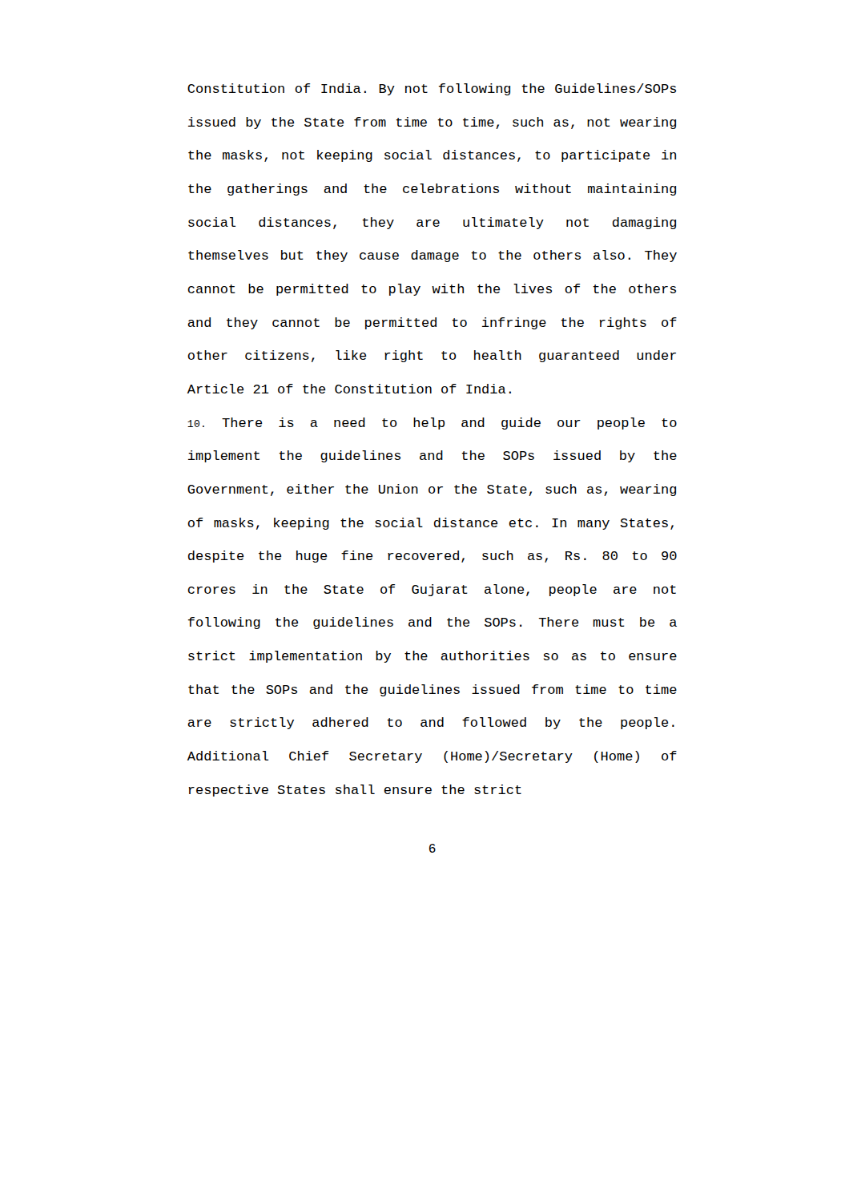Constitution of India. By not following the Guidelines/SOPs issued by the State from time to time, such as, not wearing the masks, not keeping social distances, to participate in the gatherings and the celebrations without maintaining social distances, they are ultimately not damaging themselves but they cause damage to the others also. They cannot be permitted to play with the lives of the others and they cannot be permitted to infringe the rights of other citizens, like right to health guaranteed under Article 21 of the Constitution of India.
10. There is a need to help and guide our people to implement the guidelines and the SOPs issued by the Government, either the Union or the State, such as, wearing of masks, keeping the social distance etc. In many States, despite the huge fine recovered, such as, Rs. 80 to 90 crores in the State of Gujarat alone, people are not following the guidelines and the SOPs. There must be a strict implementation by the authorities so as to ensure that the SOPs and the guidelines issued from time to time are strictly adhered to and followed by the people. Additional Chief Secretary (Home)/Secretary (Home) of respective States shall ensure the strict
6